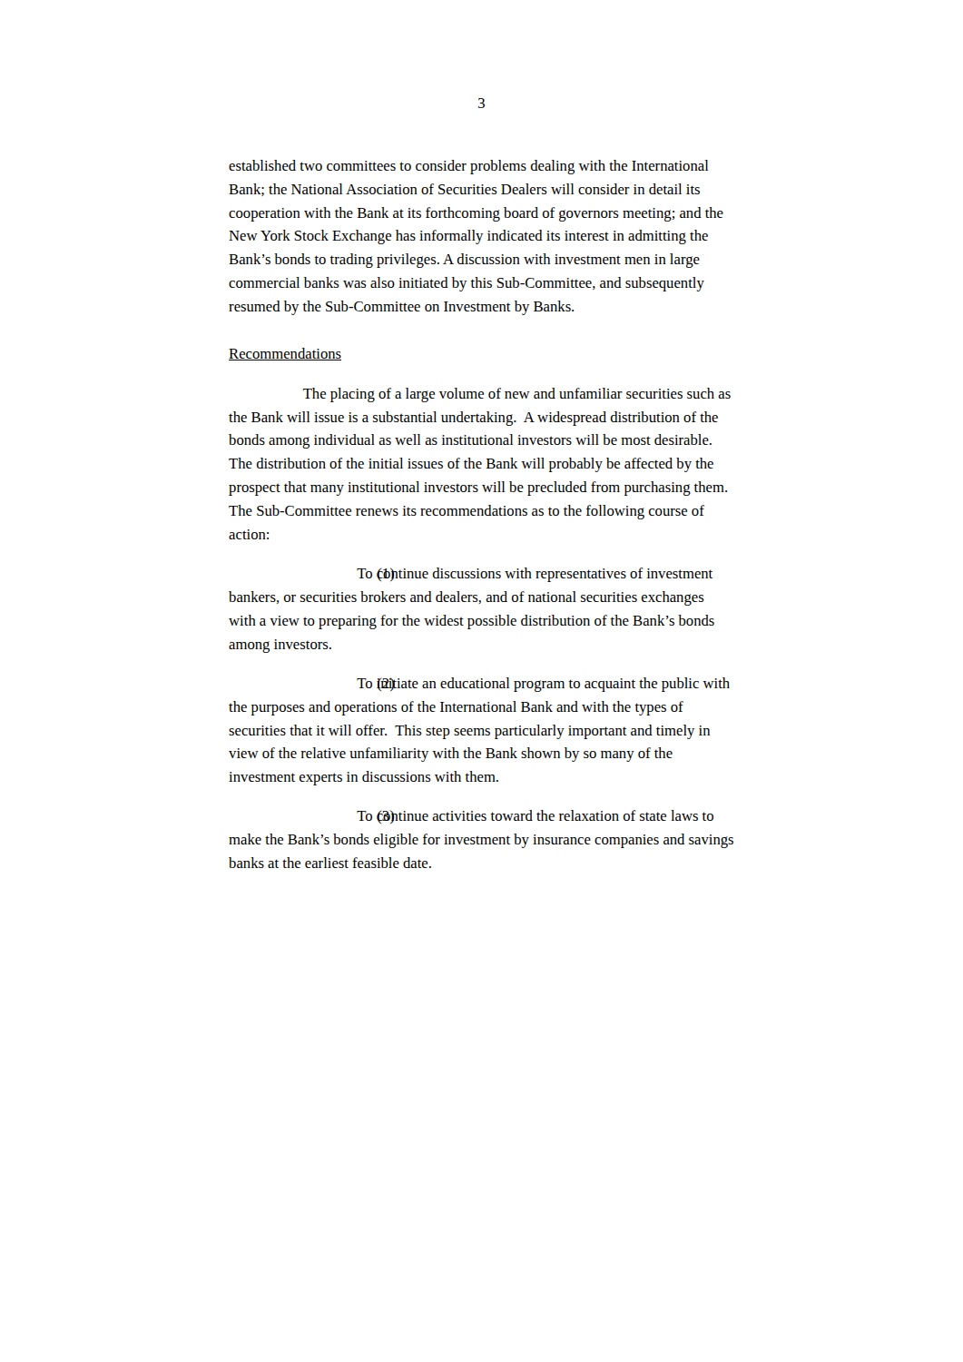3
established two committees to consider problems dealing with the International Bank; the National Association of Securities Dealers will consider in detail its cooperation with the Bank at its forthcoming board of governors meeting; and the New York Stock Exchange has informally indicated its interest in admitting the Bank’s bonds to trading privileges. A discussion with investment men in large commercial banks was also initiated by this Sub-Committee, and subsequently resumed by the Sub-Committee on Investment by Banks.
Recommendations
The placing of a large volume of new and unfamiliar securities such as the Bank will issue is a substantial undertaking. A widespread distribution of the bonds among individual as well as institutional investors will be most desirable. The distribution of the initial issues of the Bank will probably be affected by the prospect that many institutional investors will be precluded from purchasing them. The Sub-Committee renews its recommendations as to the following course of action:
(1) To continue discussions with representatives of investment bankers, or securities brokers and dealers, and of national securities exchanges with a view to preparing for the widest possible distribution of the Bank’s bonds among investors.
(2) To initiate an educational program to acquaint the public with the purposes and operations of the International Bank and with the types of securities that it will offer. This step seems particularly important and timely in view of the relative unfamiliarity with the Bank shown by so many of the investment experts in discussions with them.
(3) To continue activities toward the relaxation of state laws to make the Bank’s bonds eligible for investment by insurance companies and savings banks at the earliest feasible date.